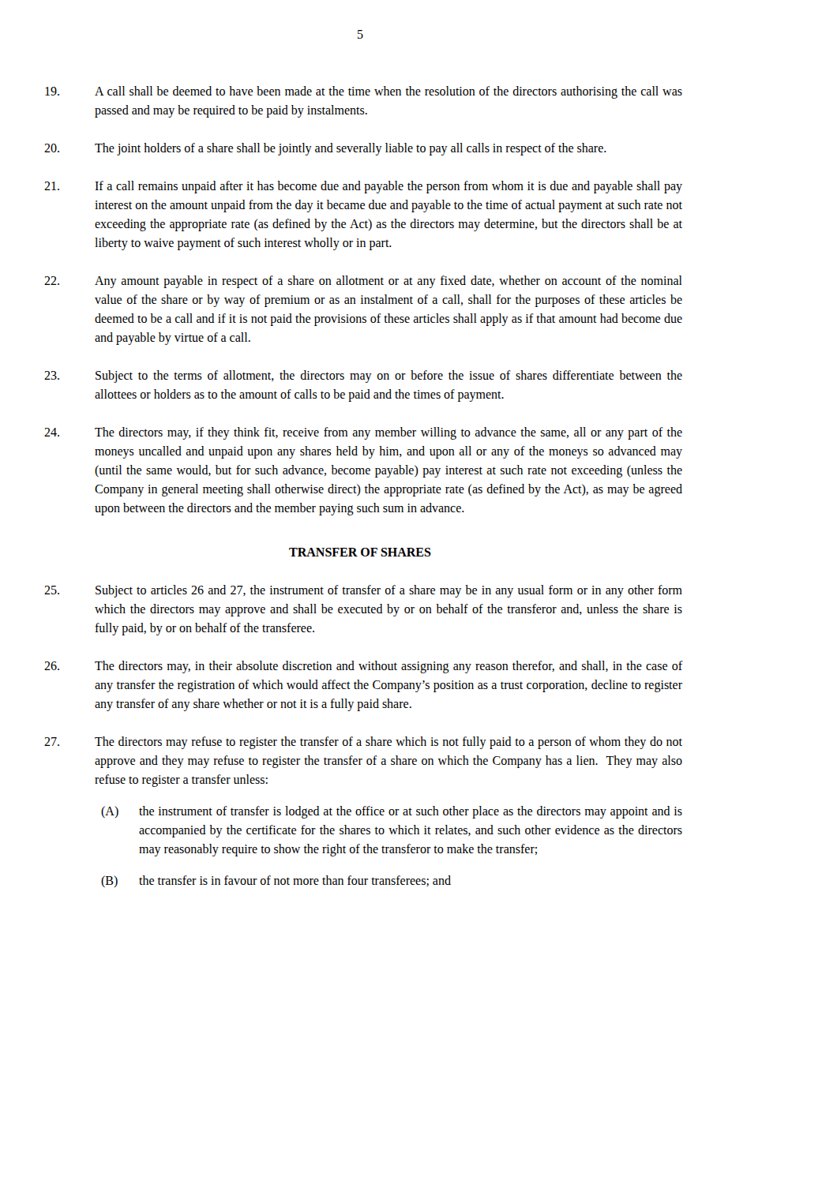5
19. A call shall be deemed to have been made at the time when the resolution of the directors authorising the call was passed and may be required to be paid by instalments.
20. The joint holders of a share shall be jointly and severally liable to pay all calls in respect of the share.
21. If a call remains unpaid after it has become due and payable the person from whom it is due and payable shall pay interest on the amount unpaid from the day it became due and payable to the time of actual payment at such rate not exceeding the appropriate rate (as defined by the Act) as the directors may determine, but the directors shall be at liberty to waive payment of such interest wholly or in part.
22. Any amount payable in respect of a share on allotment or at any fixed date, whether on account of the nominal value of the share or by way of premium or as an instalment of a call, shall for the purposes of these articles be deemed to be a call and if it is not paid the provisions of these articles shall apply as if that amount had become due and payable by virtue of a call.
23. Subject to the terms of allotment, the directors may on or before the issue of shares differentiate between the allottees or holders as to the amount of calls to be paid and the times of payment.
24. The directors may, if they think fit, receive from any member willing to advance the same, all or any part of the moneys uncalled and unpaid upon any shares held by him, and upon all or any of the moneys so advanced may (until the same would, but for such advance, become payable) pay interest at such rate not exceeding (unless the Company in general meeting shall otherwise direct) the appropriate rate (as defined by the Act), as may be agreed upon between the directors and the member paying such sum in advance.
Transfer of Shares
25. Subject to articles 26 and 27, the instrument of transfer of a share may be in any usual form or in any other form which the directors may approve and shall be executed by or on behalf of the transferor and, unless the share is fully paid, by or on behalf of the transferee.
26. The directors may, in their absolute discretion and without assigning any reason therefor, and shall, in the case of any transfer the registration of which would affect the Company’s position as a trust corporation, decline to register any transfer of any share whether or not it is a fully paid share.
27. The directors may refuse to register the transfer of a share which is not fully paid to a person of whom they do not approve and they may refuse to register the transfer of a share on which the Company has a lien. They may also refuse to register a transfer unless:
(A) the instrument of transfer is lodged at the office or at such other place as the directors may appoint and is accompanied by the certificate for the shares to which it relates, and such other evidence as the directors may reasonably require to show the right of the transferor to make the transfer;
(B) the transfer is in favour of not more than four transferees; and